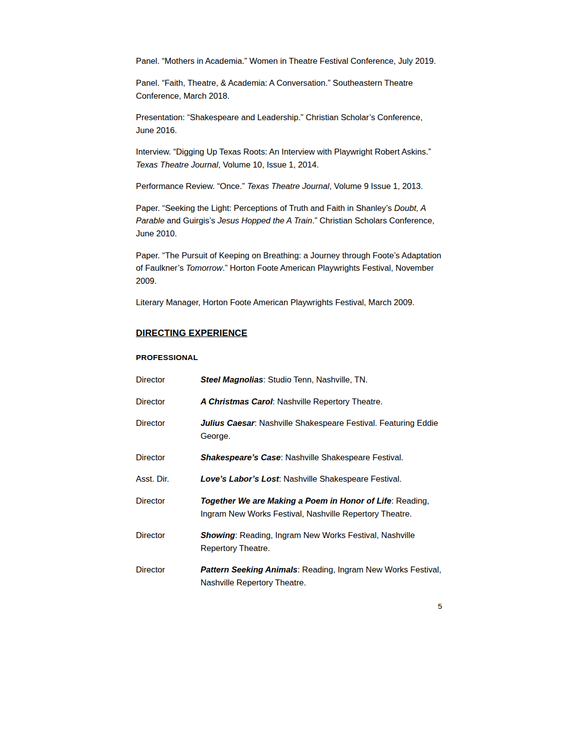Panel. “Mothers in Academia.” Women in Theatre Festival Conference, July 2019.
Panel. “Faith, Theatre, & Academia: A Conversation.” Southeastern Theatre Conference, March 2018.
Presentation: “Shakespeare and Leadership.” Christian Scholar’s Conference, June 2016.
Interview. “Digging Up Texas Roots: An Interview with Playwright Robert Askins.” Texas Theatre Journal, Volume 10, Issue 1, 2014.
Performance Review. “Once.” Texas Theatre Journal, Volume 9 Issue 1, 2013.
Paper. “Seeking the Light: Perceptions of Truth and Faith in Shanley’s Doubt, A Parable and Guirgis’s Jesus Hopped the A Train.” Christian Scholars Conference, June 2010.
Paper. “The Pursuit of Keeping on Breathing: a Journey through Foote’s Adaptation of Faulkner’s Tomorrow.” Horton Foote American Playwrights Festival, November 2009.
Literary Manager, Horton Foote American Playwrights Festival, March 2009.
DIRECTING EXPERIENCE
PROFESSIONAL
| Director | Steel Magnolias : Studio Tenn, Nashville, TN. |
| Director | A Christmas Carol : Nashville Repertory Theatre. |
| Director | Julius Caesar : Nashville Shakespeare Festival. Featuring Eddie George. |
| Director | Shakespeare’s Case : Nashville Shakespeare Festival. |
| Asst. Dir. | Love’s Labor’s Lost : Nashville Shakespeare Festival. |
| Director | Together We are Making a Poem in Honor of Life : Reading, Ingram New Works Festival, Nashville Repertory Theatre. |
| Director | Showing : Reading, Ingram New Works Festival, Nashville Repertory Theatre. |
| Director | Pattern Seeking Animals : Reading, Ingram New Works Festival, Nashville Repertory Theatre. |
5